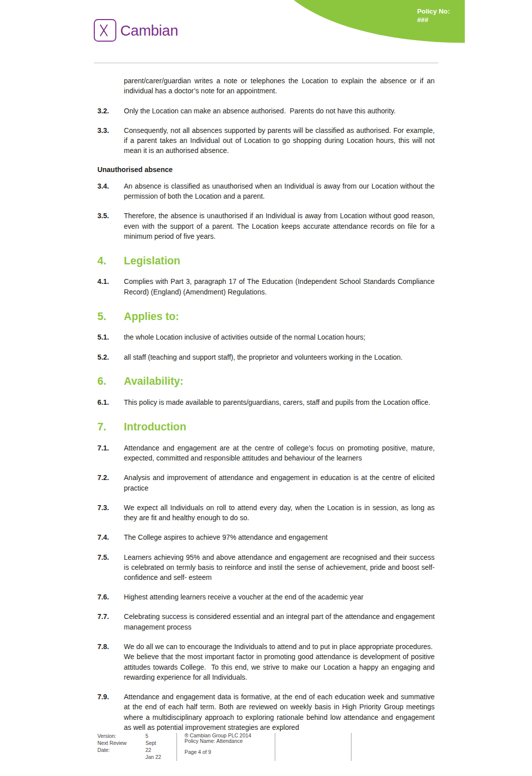Policy No:
###
Cambian
parent/carer/guardian writes a note or telephones the Location to explain the absence or if an individual has a doctor’s note for an appointment.
3.2.
Only the Location can make an absence authorised. Parents do not have this authority.
3.3.
Consequently, not all absences supported by parents will be classified as authorised. For example, if a parent takes an Individual out of Location to go shopping during Location hours, this will not mean it is an authorised absence.
Unauthorised absence
3.4.
An absence is classified as unauthorised when an Individual is away from our Location without the permission of both the Location and a parent.
3.5.
Therefore, the absence is unauthorised if an Individual is away from Location without good reason, even with the support of a parent. The Location keeps accurate attendance records on file for a minimum period of five years.
4. Legislation
4.1.
Complies with Part 3, paragraph 17 of The Education (Independent School Standards Compliance Record) (England) (Amendment) Regulations.
5. Applies to:
5.1.
the whole Location inclusive of activities outside of the normal Location hours;
5.2.
all staff (teaching and support staff), the proprietor and volunteers working in the Location.
6. Availability:
6.1.
This policy is made available to parents/guardians, carers, staff and pupils from the Location office.
7. Introduction
7.1.
Attendance and engagement are at the centre of college’s focus on promoting positive, mature, expected, committed and responsible attitudes and behaviour of the learners
7.2.
Analysis and improvement of attendance and engagement in education is at the centre of elicited practice
7.3.
We expect all Individuals on roll to attend every day, when the Location is in session, as long as they are fit and healthy enough to do so.
7.4.
The College aspires to achieve 97% attendance and engagement
7.5.
Learners achieving 95% and above attendance and engagement are recognised and their success is celebrated on termly basis to reinforce and instil the sense of achievement, pride and boost self-confidence and self- esteem
7.6.
Highest attending learners receive a voucher at the end of the academic year
7.7.
Celebrating success is considered essential and an integral part of the attendance and engagement management process
7.8.
We do all we can to encourage the Individuals to attend and to put in place appropriate procedures. We believe that the most important factor in promoting good attendance is development of positive attitudes towards College. To this end, we strive to make our Location a happy an engaging and rewarding experience for all Individuals.
7.9.
Attendance and engagement data is formative, at the end of each education week and summative at the end of each half term. Both are reviewed on weekly basis in High Priority Group meetings where a multidisciplinary approach to exploring rationale behind low attendance and engagement as well as potential improvement strategies are explored
| Version: | 5 |
| Next Review Date: | Sept 22 Jan 22 |
® Cambian Group PLC 2014
Policy Name: Attendance
Page 4 of 9